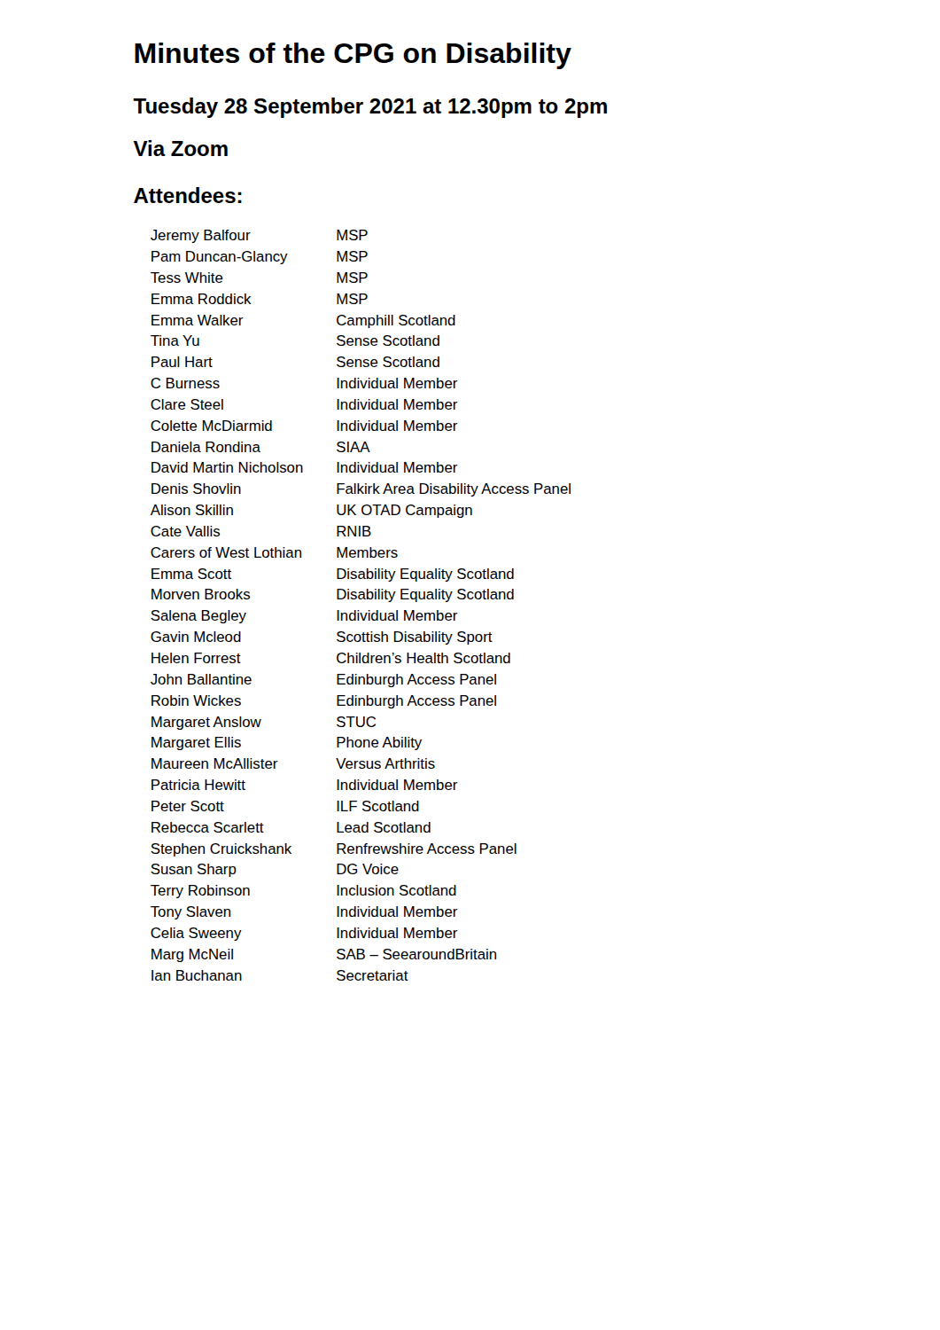Minutes of the CPG on Disability
Tuesday 28 September 2021 at 12.30pm to 2pm
Via Zoom
Attendees:
| Jeremy Balfour | MSP |
| Pam Duncan-Glancy | MSP |
| Tess White | MSP |
| Emma Roddick | MSP |
| Emma Walker | Camphill Scotland |
| Tina Yu | Sense Scotland |
| Paul Hart | Sense Scotland |
| C Burness | Individual Member |
| Clare Steel | Individual Member |
| Colette McDiarmid | Individual Member |
| Daniela Rondina | SIAA |
| David Martin Nicholson | Individual Member |
| Denis Shovlin | Falkirk Area Disability Access Panel |
| Alison Skillin | UK OTAD Campaign |
| Cate Vallis | RNIB |
| Carers of West Lothian | Members |
| Emma Scott | Disability Equality Scotland |
| Morven Brooks | Disability Equality Scotland |
| Salena Begley | Individual Member |
| Gavin Mcleod | Scottish Disability Sport |
| Helen Forrest | Children’s Health Scotland |
| John Ballantine | Edinburgh Access Panel |
| Robin Wickes | Edinburgh Access Panel |
| Margaret Anslow | STUC |
| Margaret Ellis | Phone Ability |
| Maureen McAllister | Versus Arthritis |
| Patricia Hewitt | Individual Member |
| Peter Scott | ILF Scotland |
| Rebecca Scarlett | Lead Scotland |
| Stephen Cruickshank | Renfrewshire Access Panel |
| Susan Sharp | DG Voice |
| Terry Robinson | Inclusion Scotland |
| Tony Slaven | Individual Member |
| Celia Sweeny | Individual Member |
| Marg McNeil | SAB – SeearoundBritain |
| Ian Buchanan | Secretariat |